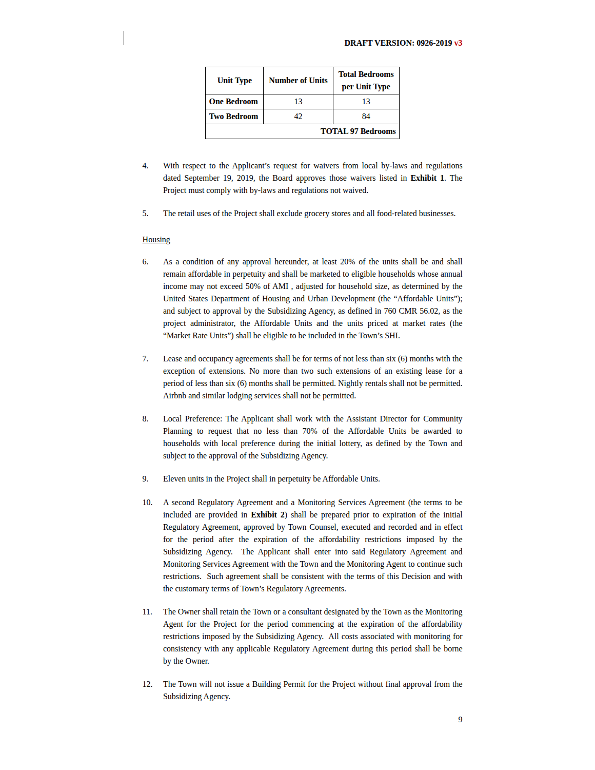DRAFT VERSION: 0926-2019 v3
| Unit Type | Number of Units | Total Bedrooms per Unit Type |
| --- | --- | --- |
| One Bedroom | 13 | 13 |
| Two Bedroom | 42 | 84 |
| TOTAL 97 Bedrooms |
4. With respect to the Applicant’s request for waivers from local by-laws and regulations dated September 19, 2019, the Board approves those waivers listed in Exhibit 1. The Project must comply with by-laws and regulations not waived.
5. The retail uses of the Project shall exclude grocery stores and all food-related businesses.
Housing
6. As a condition of any approval hereunder, at least 20% of the units shall be and shall remain affordable in perpetuity and shall be marketed to eligible households whose annual income may not exceed 50% of AMI , adjusted for household size, as determined by the United States Department of Housing and Urban Development (the “Affordable Units”); and subject to approval by the Subsidizing Agency, as defined in 760 CMR 56.02, as the project administrator, the Affordable Units and the units priced at market rates (the “Market Rate Units”) shall be eligible to be included in the Town’s SHI.
7. Lease and occupancy agreements shall be for terms of not less than six (6) months with the exception of extensions. No more than two such extensions of an existing lease for a period of less than six (6) months shall be permitted. Nightly rentals shall not be permitted. Airbnb and similar lodging services shall not be permitted.
8. Local Preference: The Applicant shall work with the Assistant Director for Community Planning to request that no less than 70% of the Affordable Units be awarded to households with local preference during the initial lottery, as defined by the Town and subject to the approval of the Subsidizing Agency.
9. Eleven units in the Project shall in perpetuity be Affordable Units.
10. A second Regulatory Agreement and a Monitoring Services Agreement (the terms to be included are provided in Exhibit 2) shall be prepared prior to expiration of the initial Regulatory Agreement, approved by Town Counsel, executed and recorded and in effect for the period after the expiration of the affordability restrictions imposed by the Subsidizing Agency. The Applicant shall enter into said Regulatory Agreement and Monitoring Services Agreement with the Town and the Monitoring Agent to continue such restrictions. Such agreement shall be consistent with the terms of this Decision and with the customary terms of Town’s Regulatory Agreements.
11. The Owner shall retain the Town or a consultant designated by the Town as the Monitoring Agent for the Project for the period commencing at the expiration of the affordability restrictions imposed by the Subsidizing Agency. All costs associated with monitoring for consistency with any applicable Regulatory Agreement during this period shall be borne by the Owner.
12. The Town will not issue a Building Permit for the Project without final approval from the Subsidizing Agency.
9